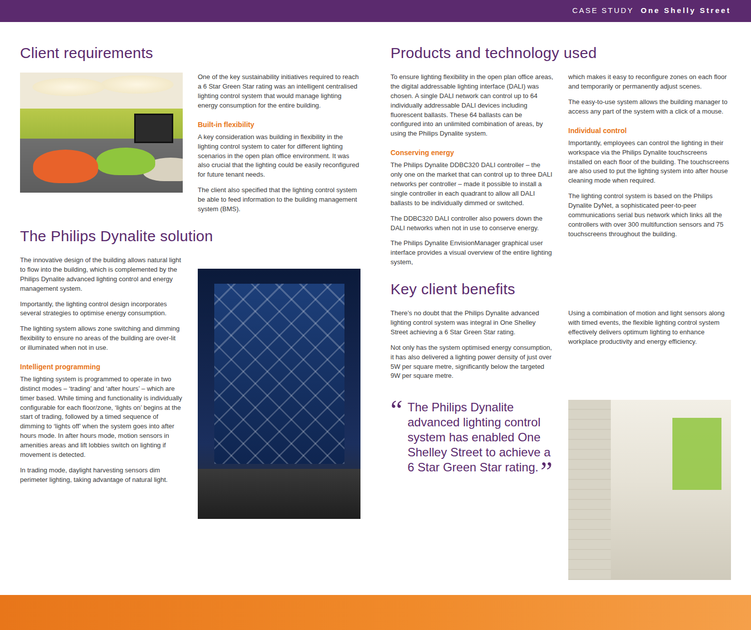CASE STUDY One Shelly Street
Client requirements
One of the key sustainability initiatives required to reach a 6 Star Green Star rating was an intelligent centralised lighting control system that would manage lighting energy consumption for the entire building.
Built-in flexibility
A key consideration was building in flexibility in the lighting control system to cater for different lighting scenarios in the open plan office environment. It was also crucial that the lighting could be easily reconfigured for future tenant needs.
The client also specified that the lighting control system be able to feed information to the building management system (BMS).
The Philips Dynalite solution
The innovative design of the building allows natural light to flow into the building, which is complemented by the Philips Dynalite advanced lighting control and energy management system.
Importantly, the lighting control design incorporates several strategies to optimise energy consumption.
The lighting system allows zone switching and dimming flexibility to ensure no areas of the building are over-lit or illuminated when not in use.
Intelligent programming
The lighting system is programmed to operate in two distinct modes – ‘trading’ and ‘after hours’ – which are timer based. While timing and functionality is individually configurable for each floor/zone, ‘lights on’ begins at the start of trading, followed by a timed sequence of dimming to ‘lights off’ when the system goes into after hours mode. In after hours mode, motion sensors in amenities areas and lift lobbies switch on lighting if movement is detected.
In trading mode, daylight harvesting sensors dim perimeter lighting, taking advantage of natural light.
Products and technology used
To ensure lighting flexibility in the open plan office areas, the digital addressable lighting interface (DALI) was chosen. A single DALI network can control up to 64 individually addressable DALI devices including fluorescent ballasts. These 64 ballasts can be configured into an unlimited combination of areas, by using the Philips Dynalite system.
Conserving energy
The Philips Dynalite DDBC320 DALI controller – the only one on the market that can control up to three DALI networks per controller – made it possible to install a single controller in each quadrant to allow all DALI ballasts to be individually dimmed or switched.
The DDBC320 DALI controller also powers down the DALI networks when not in use to conserve energy.
The Philips Dynalite EnvisionManager graphical user interface provides a visual overview of the entire lighting system,
which makes it easy to reconfigure zones on each floor and temporarily or permanently adjust scenes.
The easy-to-use system allows the building manager to access any part of the system with a click of a mouse.
Individual control
Importantly, employees can control the lighting in their workspace via the Philips Dynalite touchscreens installed on each floor of the building. The touchscreens are also used to put the lighting system into after house cleaning mode when required.
The lighting control system is based on the Philips Dynalite DyNet, a sophisticated peer-to-peer communications serial bus network which links all the controllers with over 300 multifunction sensors and 75 touchscreens throughout the building.
Key client benefits
There’s no doubt that the Philips Dynalite advanced lighting control system was integral in One Shelley Street achieving a 6 Star Green Star rating.
Not only has the system optimised energy consumption, it has also delivered a lighting power density of just over 5W per square metre, significantly below the targeted 9W per square metre.
Using a combination of motion and light sensors along with timed events, the flexible lighting control system effectively delivers optimum lighting to enhance workplace productivity and energy efficiency.
“ The Philips Dynalite advanced lighting control system has enabled One Shelley Street to achieve a 6 Star Green Star rating.”